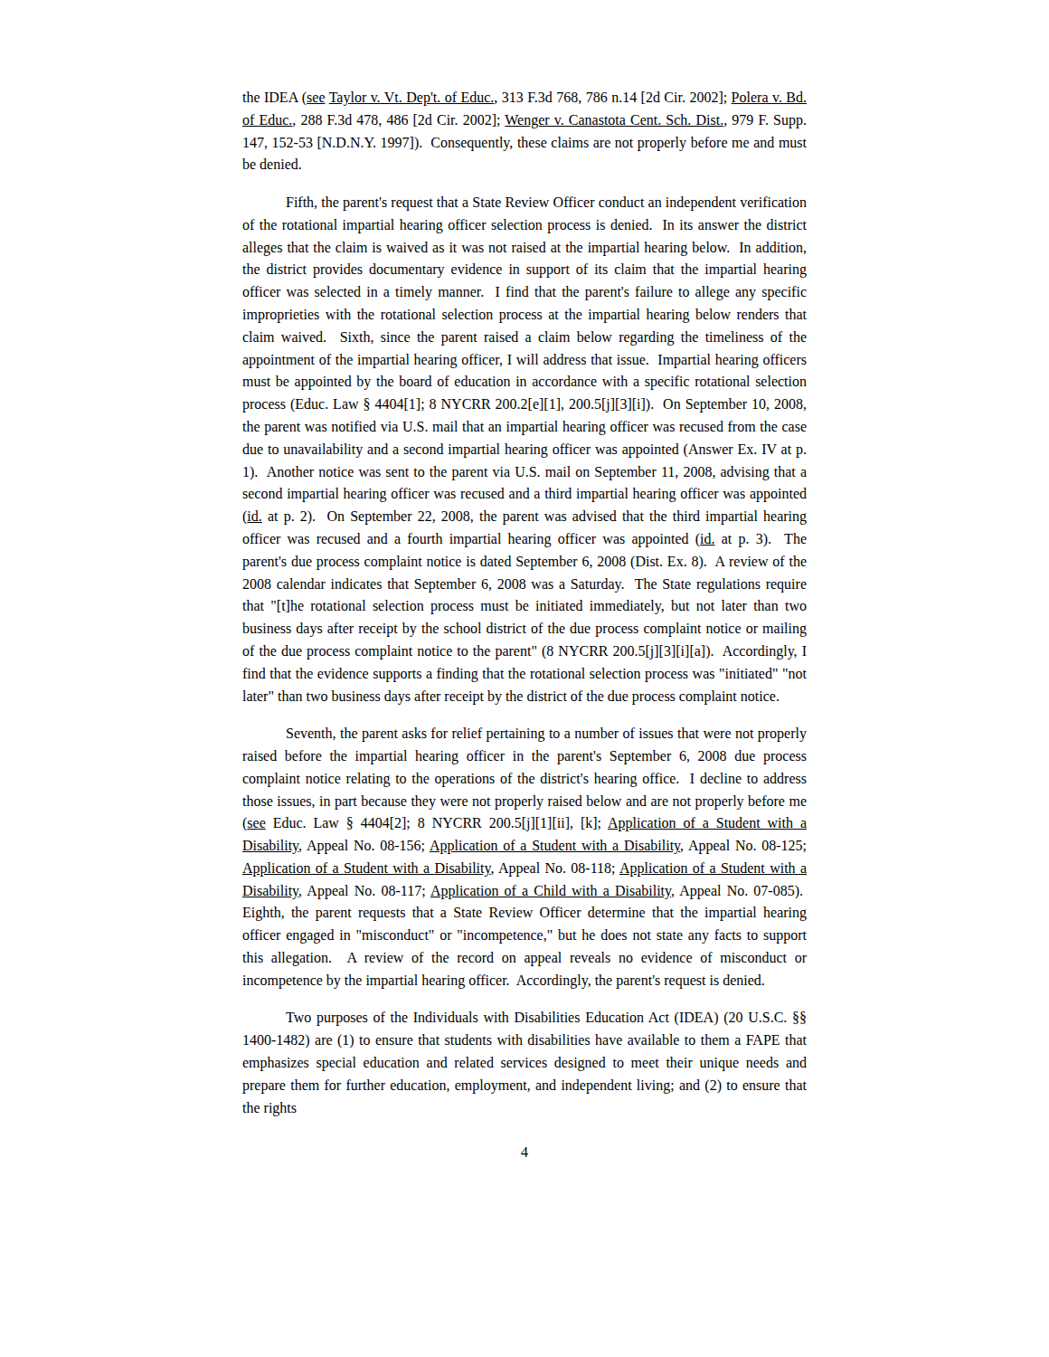the IDEA (see Taylor v. Vt. Dep't. of Educ., 313 F.3d 768, 786 n.14 [2d Cir. 2002]; Polera v. Bd. of Educ., 288 F.3d 478, 486 [2d Cir. 2002]; Wenger v. Canastota Cent. Sch. Dist., 979 F. Supp. 147, 152-53 [N.D.N.Y. 1997]). Consequently, these claims are not properly before me and must be denied.
Fifth, the parent's request that a State Review Officer conduct an independent verification of the rotational impartial hearing officer selection process is denied. In its answer the district alleges that the claim is waived as it was not raised at the impartial hearing below. In addition, the district provides documentary evidence in support of its claim that the impartial hearing officer was selected in a timely manner. I find that the parent's failure to allege any specific improprieties with the rotational selection process at the impartial hearing below renders that claim waived. Sixth, since the parent raised a claim below regarding the timeliness of the appointment of the impartial hearing officer, I will address that issue. Impartial hearing officers must be appointed by the board of education in accordance with a specific rotational selection process (Educ. Law § 4404[1]; 8 NYCRR 200.2[e][1], 200.5[j][3][i]). On September 10, 2008, the parent was notified via U.S. mail that an impartial hearing officer was recused from the case due to unavailability and a second impartial hearing officer was appointed (Answer Ex. IV at p. 1). Another notice was sent to the parent via U.S. mail on September 11, 2008, advising that a second impartial hearing officer was recused and a third impartial hearing officer was appointed (id. at p. 2). On September 22, 2008, the parent was advised that the third impartial hearing officer was recused and a fourth impartial hearing officer was appointed (id. at p. 3). The parent's due process complaint notice is dated September 6, 2008 (Dist. Ex. 8). A review of the 2008 calendar indicates that September 6, 2008 was a Saturday. The State regulations require that "[t]he rotational selection process must be initiated immediately, but not later than two business days after receipt by the school district of the due process complaint notice or mailing of the due process complaint notice to the parent" (8 NYCRR 200.5[j][3][i][a]). Accordingly, I find that the evidence supports a finding that the rotational selection process was "initiated" "not later" than two business days after receipt by the district of the due process complaint notice.
Seventh, the parent asks for relief pertaining to a number of issues that were not properly raised before the impartial hearing officer in the parent's September 6, 2008 due process complaint notice relating to the operations of the district's hearing office. I decline to address those issues, in part because they were not properly raised below and are not properly before me (see Educ. Law § 4404[2]; 8 NYCRR 200.5[j][1][ii], [k]; Application of a Student with a Disability, Appeal No. 08-156; Application of a Student with a Disability, Appeal No. 08-125; Application of a Student with a Disability, Appeal No. 08-118; Application of a Student with a Disability, Appeal No. 08-117; Application of a Child with a Disability, Appeal No. 07-085). Eighth, the parent requests that a State Review Officer determine that the impartial hearing officer engaged in "misconduct" or "incompetence," but he does not state any facts to support this allegation. A review of the record on appeal reveals no evidence of misconduct or incompetence by the impartial hearing officer. Accordingly, the parent's request is denied.
Two purposes of the Individuals with Disabilities Education Act (IDEA) (20 U.S.C. §§ 1400-1482) are (1) to ensure that students with disabilities have available to them a FAPE that emphasizes special education and related services designed to meet their unique needs and prepare them for further education, employment, and independent living; and (2) to ensure that the rights
4